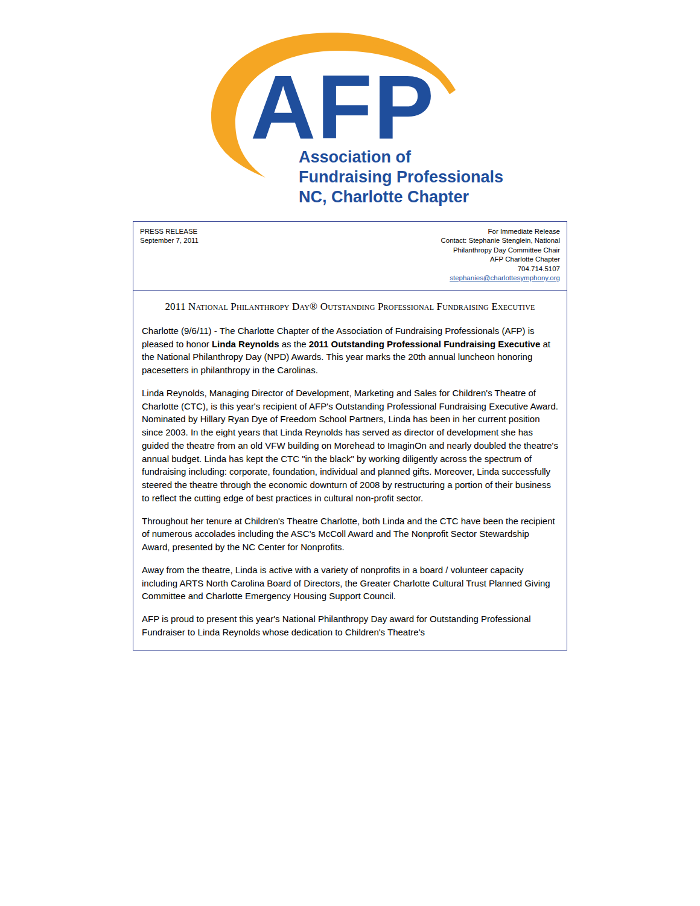AFP Association of Fundraising Professionals NC, Charlotte Chapter
| PRESS RELEASE September 7, 2011 | For Immediate Release Contact: Stephanie Stenglein, National Philanthropy Day Committee Chair AFP Charlotte Chapter 704.714.5107 stephanies@charlottesymphony.org |
2011 National Philanthropy Day® Outstanding Professional Fundraising Executive
Charlotte (9/6/11) - The Charlotte Chapter of the Association of Fundraising Professionals (AFP) is pleased to honor Linda Reynolds as the 2011 Outstanding Professional Fundraising Executive at the National Philanthropy Day (NPD) Awards. This year marks the 20th annual luncheon honoring pacesetters in philanthropy in the Carolinas.
Linda Reynolds, Managing Director of Development, Marketing and Sales for Children's Theatre of Charlotte (CTC), is this year's recipient of AFP's Outstanding Professional Fundraising Executive Award. Nominated by Hillary Ryan Dye of Freedom School Partners, Linda has been in her current position since 2003. In the eight years that Linda Reynolds has served as director of development she has guided the theatre from an old VFW building on Morehead to ImaginOn and nearly doubled the theatre's annual budget. Linda has kept the CTC "in the black" by working diligently across the spectrum of fundraising including: corporate, foundation, individual and planned gifts. Moreover, Linda successfully steered the theatre through the economic downturn of 2008 by restructuring a portion of their business to reflect the cutting edge of best practices in cultural non-profit sector.
Throughout her tenure at Children's Theatre Charlotte, both Linda and the CTC have been the recipient of numerous accolades including the ASC's McColl Award and The Nonprofit Sector Stewardship Award, presented by the NC Center for Nonprofits.
Away from the theatre, Linda is active with a variety of nonprofits in a board / volunteer capacity including ARTS North Carolina Board of Directors, the Greater Charlotte Cultural Trust Planned Giving Committee and Charlotte Emergency Housing Support Council.
AFP is proud to present this year's National Philanthropy Day award for Outstanding Professional Fundraiser to Linda Reynolds whose dedication to Children's Theatre's